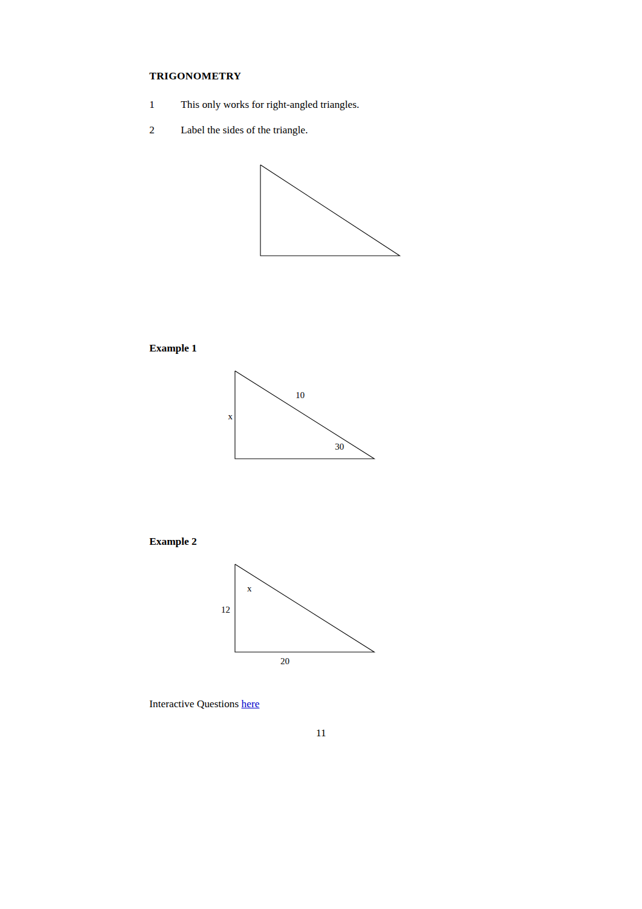TRIGONOMETRY
1 This only works for right-angled triangles.
2 Label the sides of the triangle.
Example 1
x 10 30
Example 2
x 12 20
Interactive Questions here
11